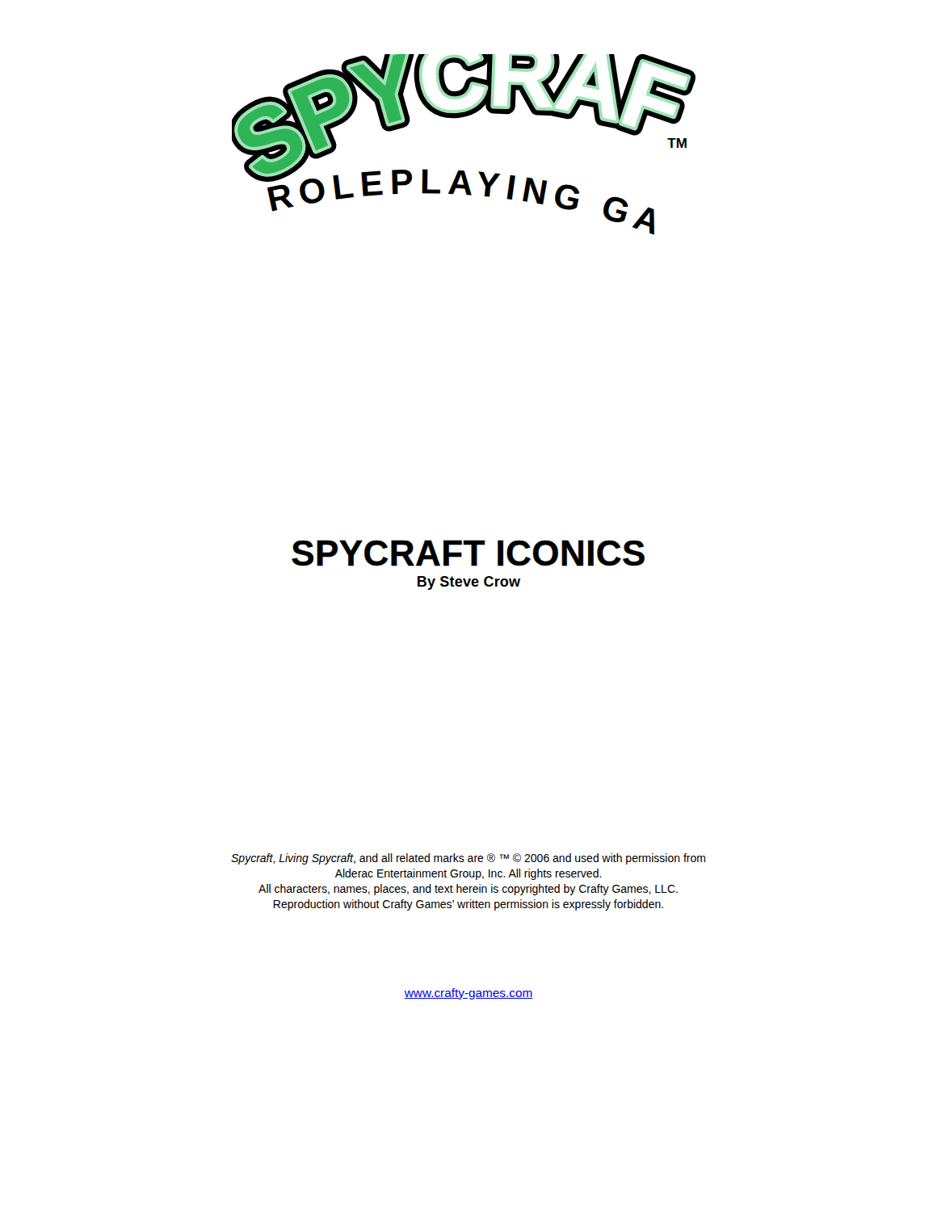SPYCRAFT SPYCRAFT SPYCRAFT SPY TM ROLEPLAYING GAME
Spycraft Iconics
By Steve Crow
Spycraft, Living Spycraft, and all related marks are ® ™ © 2006 and used with permission from Alderac Entertainment Group, Inc. All rights reserved.
All characters, names, places, and text herein is copyrighted by Crafty Games, LLC.
Reproduction without Crafty Games’ written permission is expressly forbidden.
www.crafty-games.com